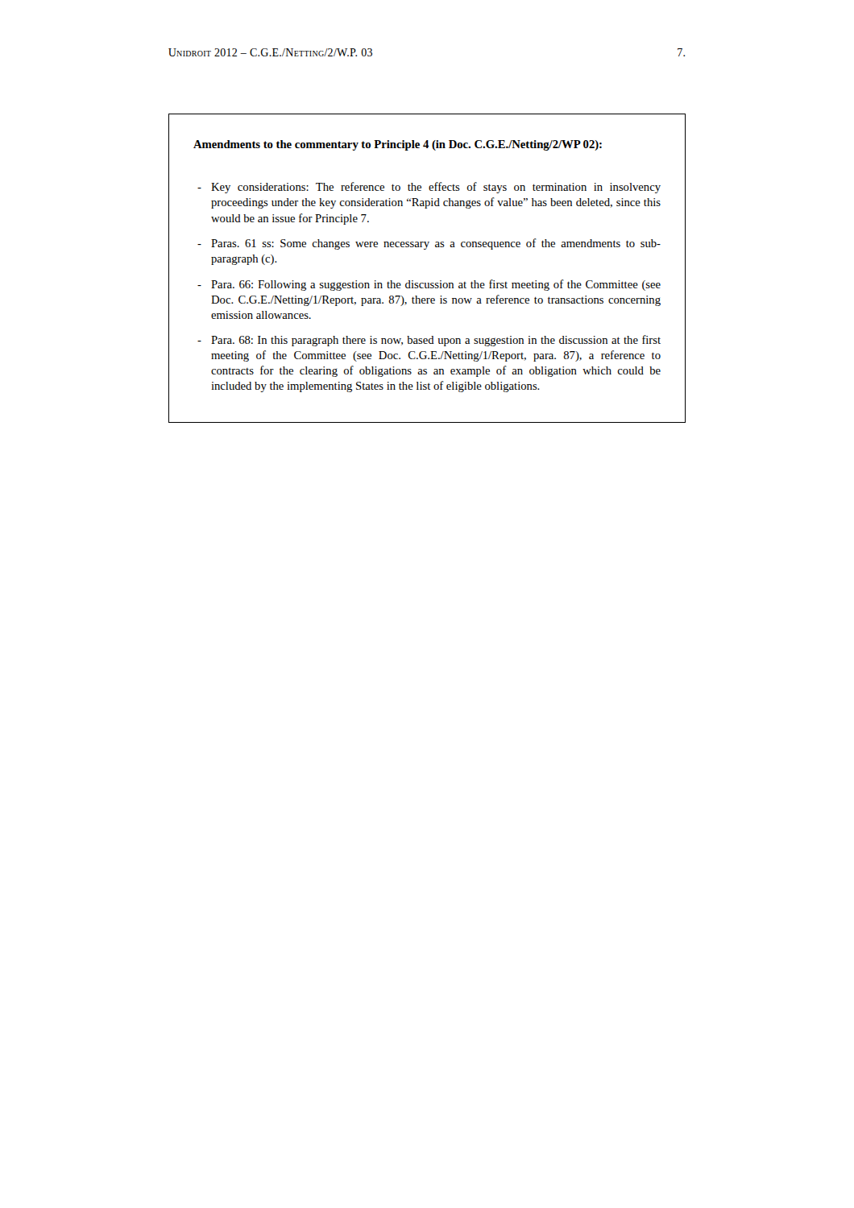Unidroit 2012 – C.G.E./Netting/2/W.P. 03
7.
Amendments to the commentary to Principle 4 (in Doc. C.G.E./Netting/2/WP 02):
Key considerations: The reference to the effects of stays on termination in insolvency proceedings under the key consideration “Rapid changes of value” has been deleted, since this would be an issue for Principle 7.
Paras. 61 ss: Some changes were necessary as a consequence of the amendments to sub-paragraph (c).
Para. 66: Following a suggestion in the discussion at the first meeting of the Committee (see Doc. C.G.E./Netting/1/Report, para. 87), there is now a reference to transactions concerning emission allowances.
Para. 68: In this paragraph there is now, based upon a suggestion in the discussion at the first meeting of the Committee (see Doc. C.G.E./Netting/1/Report, para. 87), a reference to contracts for the clearing of obligations as an example of an obligation which could be included by the implementing States in the list of eligible obligations.